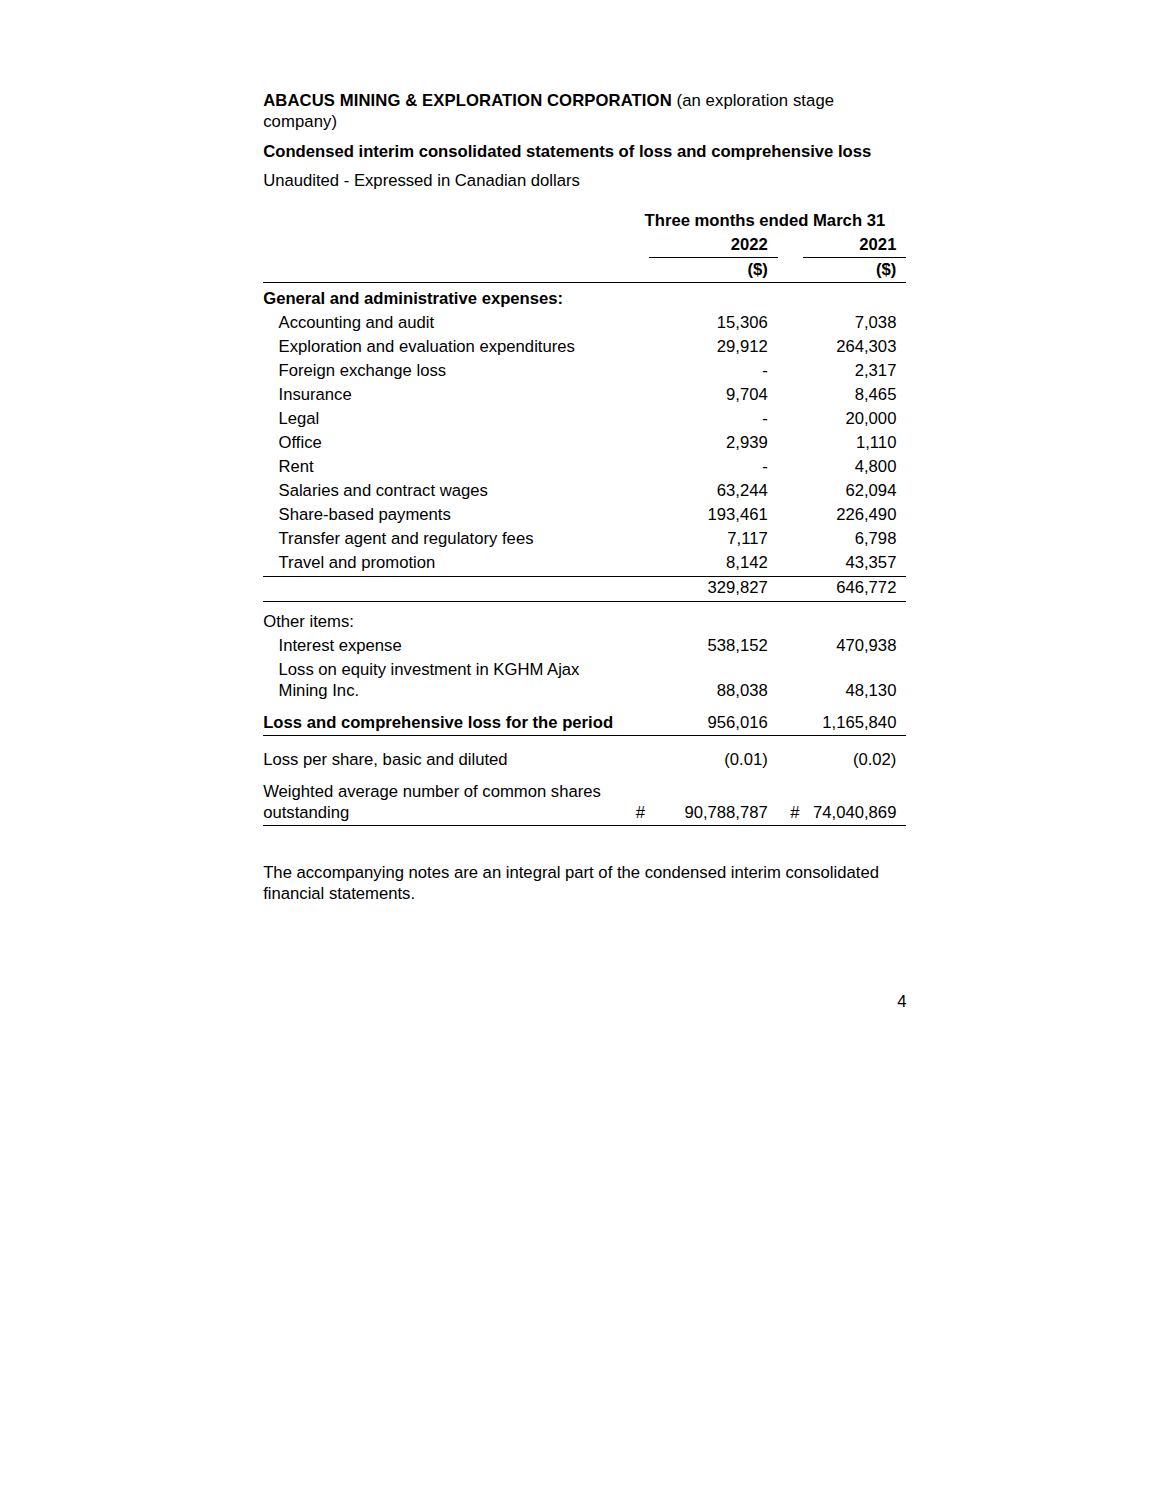ABACUS MINING & EXPLORATION CORPORATION (an exploration stage company)
Condensed interim consolidated statements of loss and comprehensive loss
Unaudited - Expressed in Canadian dollars
| | Three months ended March 31 |
| | | 2022 | | 2021 |
| | | ($) | | ($) |
| General and administrative expenses: | | | | |
| Accounting and audit | | 15,306 | | 7,038 |
| Exploration and evaluation expenditures | | 29,912 | | 264,303 |
| Foreign exchange loss | | - | | 2,317 |
| Insurance | | 9,704 | | 8,465 |
| Legal | | - | | 20,000 |
| Office | | 2,939 | | 1,110 |
| Rent | | - | | 4,800 |
| Salaries and contract wages | | 63,244 | | 62,094 |
| Share-based payments | | 193,461 | | 226,490 |
| Transfer agent and regulatory fees | | 7,117 | | 6,798 |
| Travel and promotion | | 8,142 | | 43,357 |
| | | 329,827 | | 646,772 |
| Other items: | | | | |
| Interest expense | | 538,152 | | 470,938 |
| Loss on equity investment in KGHM Ajax Mining Inc. | | 88,038 | | 48,130 |
| Loss and comprehensive loss for the period | | 956,016 | | 1,165,840 |
| Loss per share, basic and diluted | | (0.01) | | (0.02) |
| Weighted average number of common shares outstanding | # | 90,788,787 | # | 74,040,869 |
The accompanying notes are an integral part of the condensed interim consolidated financial statements.
4